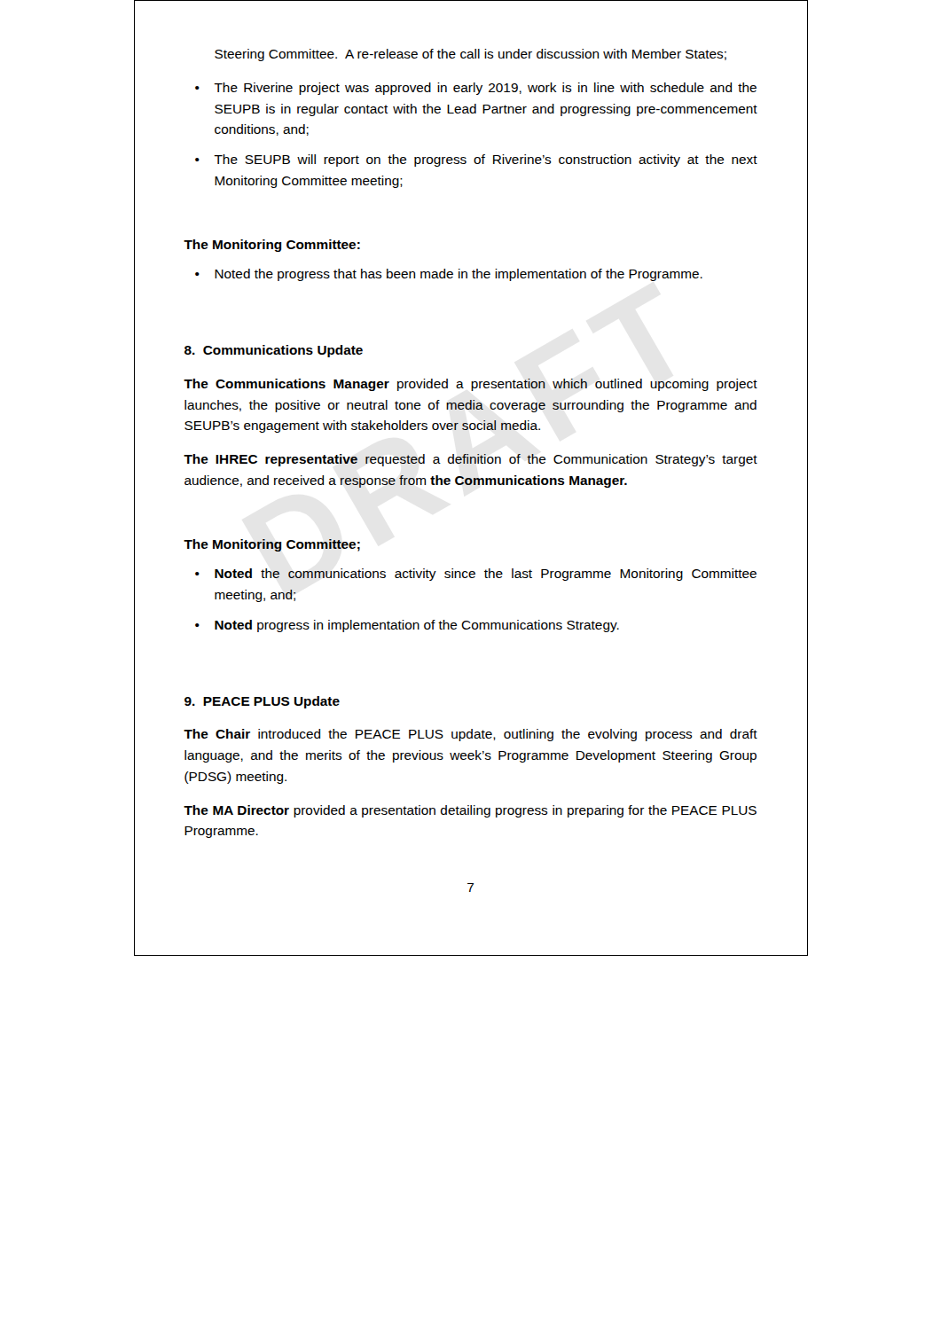DRAFT
Steering Committee. A re-release of the call is under discussion with Member States;
The Riverine project was approved in early 2019, work is in line with schedule and the SEUPB is in regular contact with the Lead Partner and progressing pre-commencement conditions, and;
The SEUPB will report on the progress of Riverine’s construction activity at the next Monitoring Committee meeting;
The Monitoring Committee:
Noted the progress that has been made in the implementation of the Programme.
8. Communications Update
The Communications Manager provided a presentation which outlined upcoming project launches, the positive or neutral tone of media coverage surrounding the Programme and SEUPB’s engagement with stakeholders over social media.
The IHREC representative requested a definition of the Communication Strategy’s target audience, and received a response from the Communications Manager.
The Monitoring Committee;
Noted the communications activity since the last Programme Monitoring Committee meeting, and;
Noted progress in implementation of the Communications Strategy.
9. PEACE PLUS Update
The Chair introduced the PEACE PLUS update, outlining the evolving process and draft language, and the merits of the previous week’s Programme Development Steering Group (PDSG) meeting.
The MA Director provided a presentation detailing progress in preparing for the PEACE PLUS Programme.
7